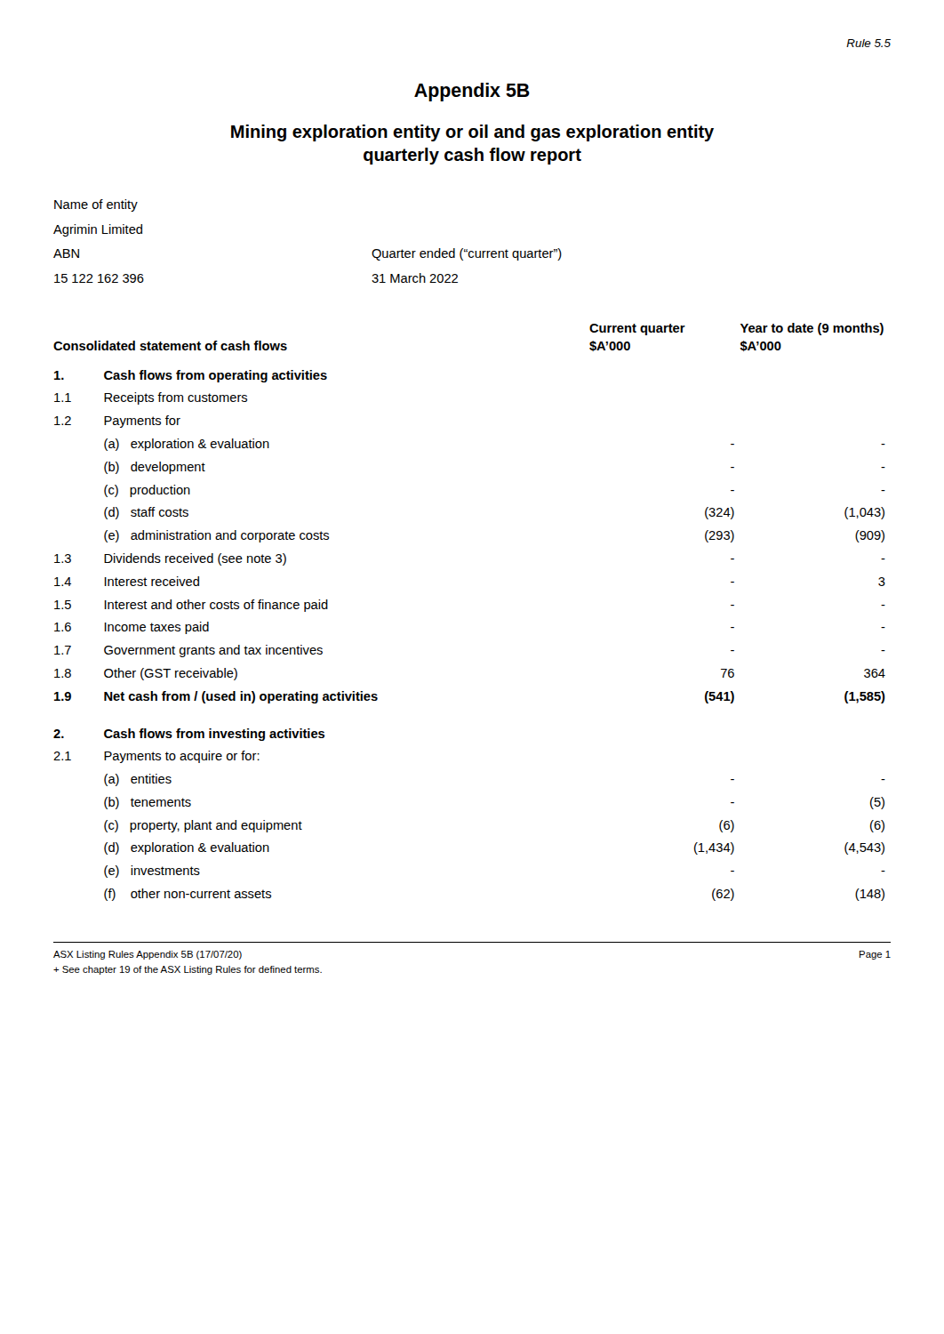Rule 5.5
Appendix 5B
Mining exploration entity or oil and gas exploration entity
quarterly cash flow report
| Name of entity | |
| Agrimin Limited | |
| ABN | Quarter ended (“current quarter”) |
| 15 122 162 396 | 31 March 2022 |
| Consolidated statement of cash flows | Current quarter $A’000 | Year to date (9 months) $A’000 |
| --- | --- | --- |
| 1. | Cash flows from operating activities |
| 1.1 | Receipts from customers | | |
| 1.2 | Payments for | | |
| | (a) exploration & evaluation | - | - |
| | (b) development | - | - |
| | (c) production | - | - |
| | (d) staff costs | (324) | (1,043) |
| | (e) administration and corporate costs | (293) | (909) |
| 1.3 | Dividends received (see note 3) | - | - |
| 1.4 | Interest received | - | 3 |
| 1.5 | Interest and other costs of finance paid | - | - |
| 1.6 | Income taxes paid | - | - |
| 1.7 | Government grants and tax incentives | - | - |
| 1.8 | Other (GST receivable) | 76 | 364 |
| 1.9 | Net cash from / (used in) operating activities | (541) | (1,585) |
| 2. | Cash flows from investing activities |
| 2.1 | Payments to acquire or for: | | |
| | (a) entities | - | - |
| | (b) tenements | - | (5) |
| | (c) property, plant and equipment | (6) | (6) |
| | (d) exploration & evaluation | (1,434) | (4,543) |
| | (e) investments | - | - |
| | (f) other non-current assets | (62) | (148) |
ASX Listing Rules Appendix 5B (17/07/20)
Page 1
+ See chapter 19 of the ASX Listing Rules for defined terms.